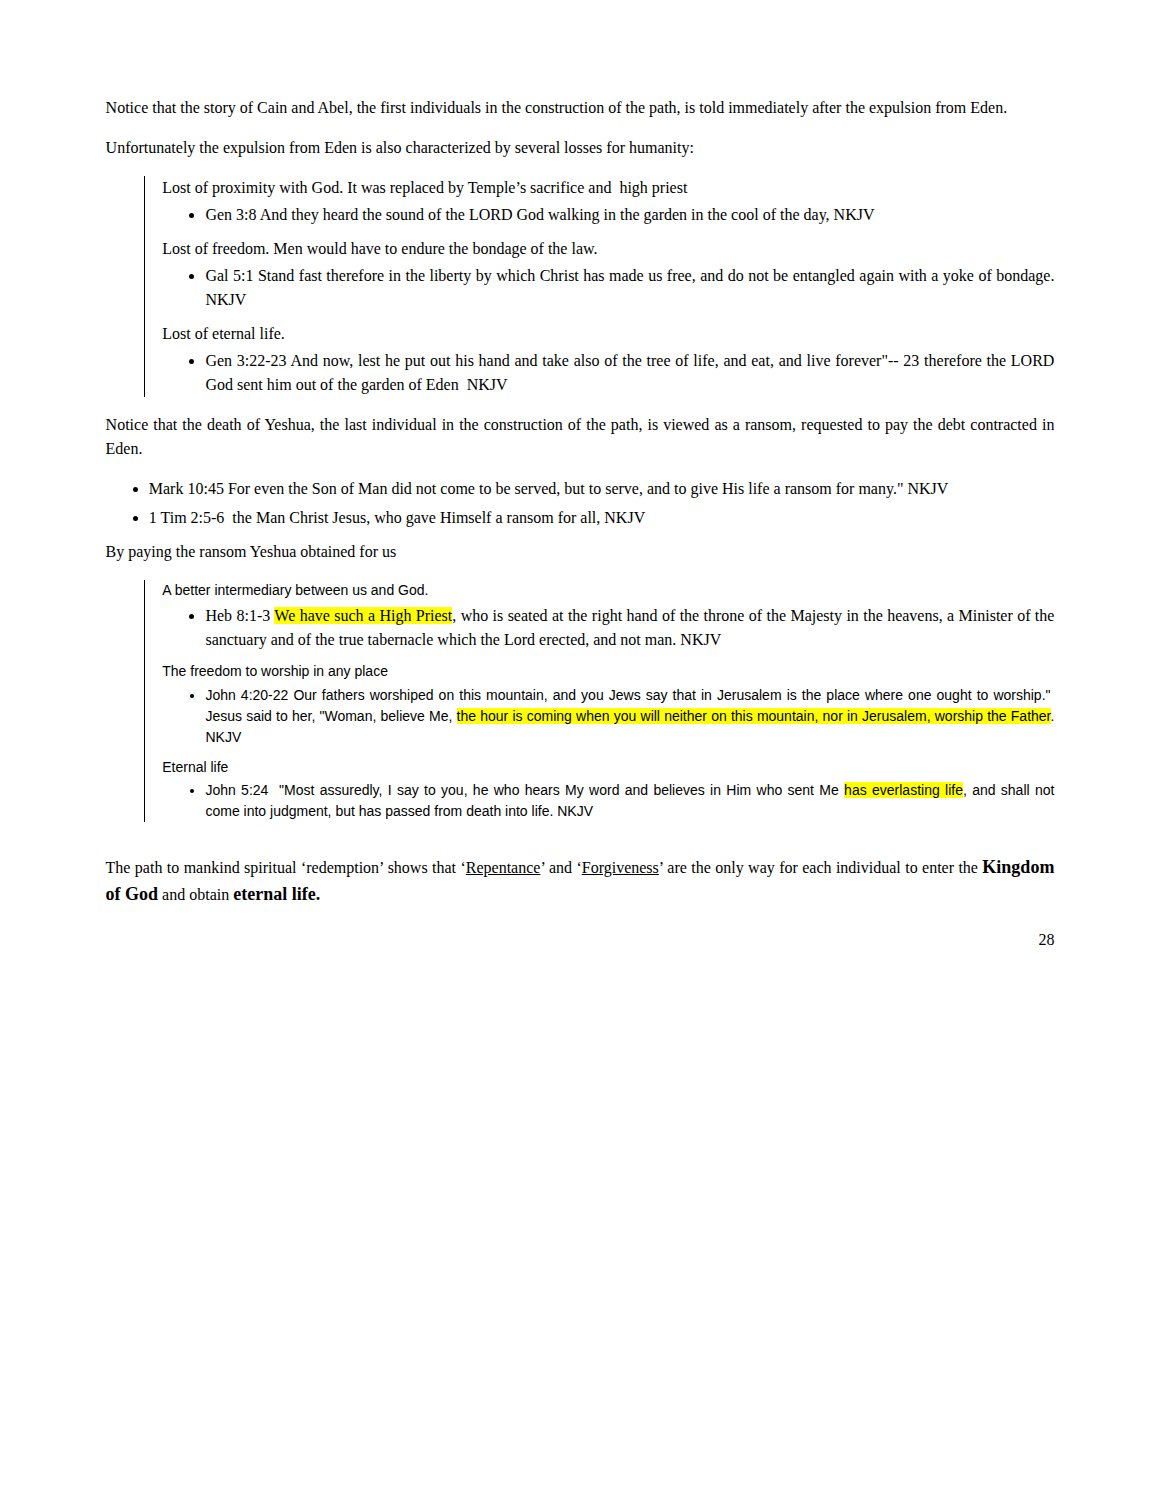Notice that the story of Cain and Abel, the first individuals in the construction of the path, is told immediately after the expulsion from Eden.
Unfortunately the expulsion from Eden is also characterized by several losses for humanity:
Lost of proximity with God. It was replaced by Temple’s sacrifice and high priest
Gen 3:8 And they heard the sound of the LORD God walking in the garden in the cool of the day, NKJV
Lost of freedom. Men would have to endure the bondage of the law.
Gal 5:1 Stand fast therefore in the liberty by which Christ has made us free, and do not be entangled again with a yoke of bondage. NKJV
Lost of eternal life.
Gen 3:22-23 And now, lest he put out his hand and take also of the tree of life, and eat, and live forever"-- 23 therefore the LORD God sent him out of the garden of Eden NKJV
Notice that the death of Yeshua, the last individual in the construction of the path, is viewed as a ransom, requested to pay the debt contracted in Eden.
Mark 10:45 For even the Son of Man did not come to be served, but to serve, and to give His life a ransom for many." NKJV
1 Tim 2:5-6 the Man Christ Jesus, who gave Himself a ransom for all, NKJV
By paying the ransom Yeshua obtained for us
A better intermediary between us and God.
Heb 8:1-3 We have such a High Priest, who is seated at the right hand of the throne of the Majesty in the heavens, a Minister of the sanctuary and of the true tabernacle which the Lord erected, and not man. NKJV
The freedom to worship in any place
John 4:20-22 Our fathers worshiped on this mountain, and you Jews say that in Jerusalem is the place where one ought to worship." Jesus said to her, "Woman, believe Me, the hour is coming when you will neither on this mountain, nor in Jerusalem, worship the Father. NKJV
Eternal life
John 5:24 "Most assuredly, I say to you, he who hears My word and believes in Him who sent Me has everlasting life, and shall not come into judgment, but has passed from death into life. NKJV
The path to mankind spiritual ‘redemption’ shows that ‘Repentance’ and ‘Forgiveness’ are the only way for each individual to enter the Kingdom of God and obtain eternal life.
28